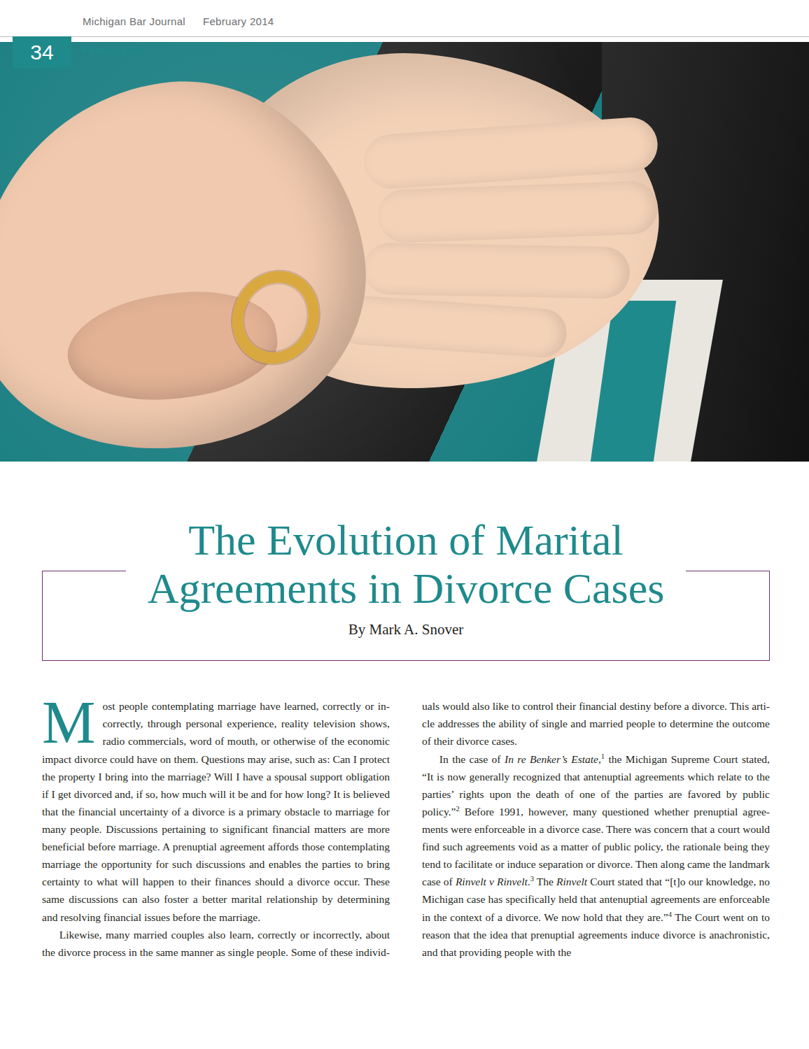Michigan Bar Journal
February 2014
34
Family Law
The Evolution of Marital Agreements in Divorce Cases
By Mark A. Snover
Most people contemplating marriage have learned, correctly or incorrectly, through personal experience, reality television shows, radio commercials, word of mouth, or otherwise of the economic impact divorce could have on them. Questions may arise, such as: Can I protect the property I bring into the marriage? Will I have a spousal support obligation if I get divorced and, if so, how much will it be and for how long? It is believed that the financial uncertainty of a divorce is a primary obstacle to marriage for many people. Discussions pertaining to significant financial matters are more beneficial before marriage. A prenuptial agreement affords those contemplating marriage the opportunity for such discussions and enables the parties to bring certainty to what will happen to their finances should a divorce occur. These same discussions can also foster a better marital relationship by determining and resolving financial issues before the marriage.
Likewise, many married couples also learn, correctly or incorrectly, about the divorce process in the same manner as single people. Some of these individuals would also like to control their financial destiny before a divorce. This article addresses the ability of single and married people to determine the outcome of their divorce cases.
In the case of In re Benker’s Estate,1 the Michigan Supreme Court stated, “It is now generally recognized that antenuptial agreements which relate to the parties’ rights upon the death of one of the parties are favored by public policy.”2 Before 1991, however, many questioned whether prenuptial agreements were enforceable in a divorce case. There was concern that a court would find such agreements void as a matter of public policy, the rationale being they tend to facilitate or induce separation or divorce. Then along came the landmark case of Rinvelt v Rinvelt.3 The Rinvelt Court stated that “[t]o our knowledge, no Michigan case has specifically held that antenuptial agreements are enforceable in the context of a divorce. We now hold that they are.”4 The Court went on to reason that the idea that prenuptial agreements induce divorce is anachronistic, and that providing people with the